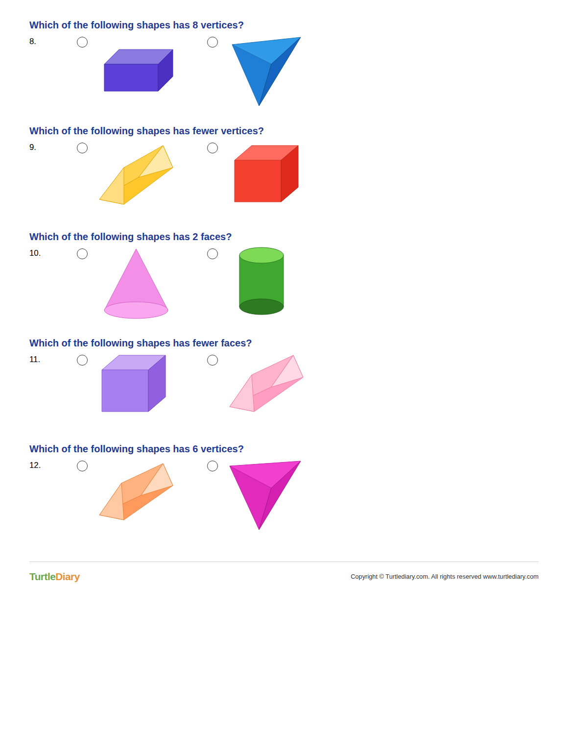Which of the following shapes has 8 vertices?
8.
Which of the following shapes has fewer vertices?
9.
Which of the following shapes has 2 faces?
10.
Which of the following shapes has fewer faces?
11.
Which of the following shapes has 6 vertices?
12.
Turtle Diary
Copyright © Turtlediary.com. All rights reserved www.turtlediary.com